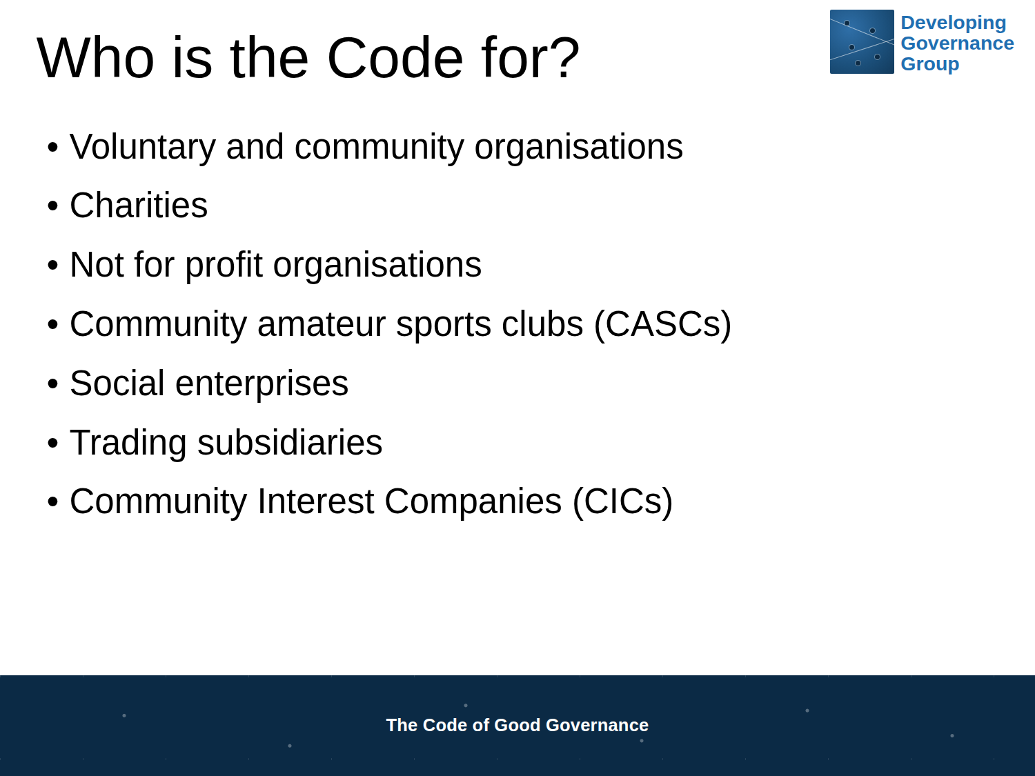Developing
Governance
Group
Who is the Code for?
Voluntary and community organisations
Charities
Not for profit organisations
Community amateur sports clubs (CASCs)
Social enterprises
Trading subsidiaries
Community Interest Companies (CICs)
The Code of Good Governance